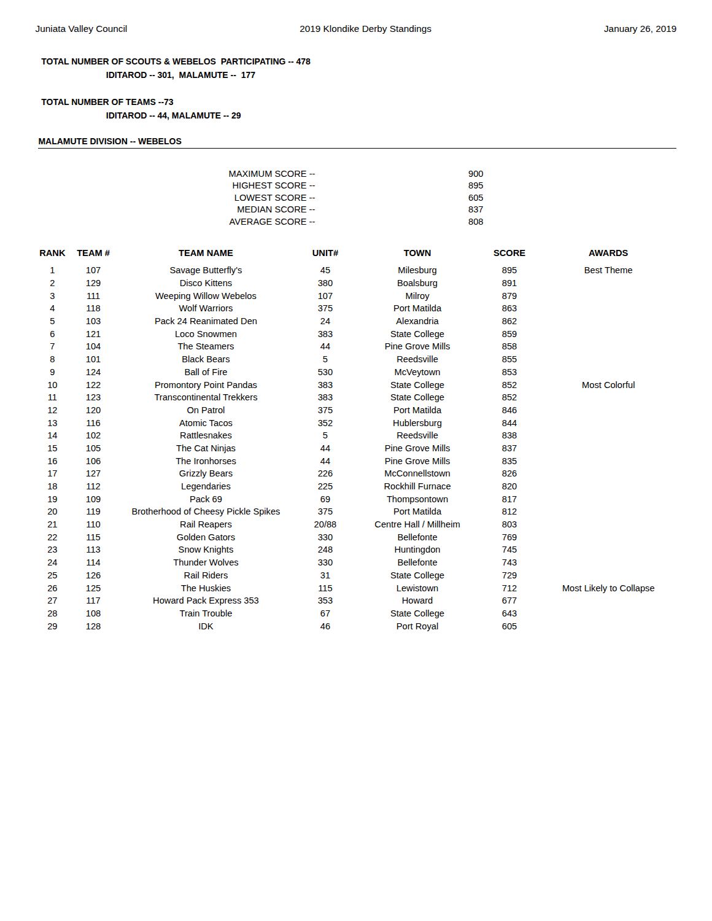Juniata Valley Council
2019 Klondike Derby Standings
January 26, 2019
TOTAL NUMBER OF SCOUTS & WEBELOS PARTICIPATING -- 478
IDITAROD -- 301, MALAMUTE -- 177
TOTAL NUMBER OF TEAMS --73
IDITAROD -- 44, MALAMUTE -- 29
MALAMUTE DIVISION -- WEBELOS
| MAXIMUM SCORE -- | 900 |
| HIGHEST SCORE -- | 895 |
| LOWEST SCORE -- | 605 |
| MEDIAN SCORE -- | 837 |
| AVERAGE SCORE -- | 808 |
| RANK | TEAM # | TEAM NAME | UNIT# | TOWN | SCORE | AWARDS |
| --- | --- | --- | --- | --- | --- | --- |
| 1 | 107 | Savage Butterfly's | 45 | Milesburg | 895 | Best Theme |
| 2 | 129 | Disco Kittens | 380 | Boalsburg | 891 | |
| 3 | 111 | Weeping Willow Webelos | 107 | Milroy | 879 | |
| 4 | 118 | Wolf Warriors | 375 | Port Matilda | 863 | |
| 5 | 103 | Pack 24 Reanimated Den | 24 | Alexandria | 862 | |
| 6 | 121 | Loco Snowmen | 383 | State College | 859 | |
| 7 | 104 | The Steamers | 44 | Pine Grove Mills | 858 | |
| 8 | 101 | Black Bears | 5 | Reedsville | 855 | |
| 9 | 124 | Ball of Fire | 530 | McVeytown | 853 | |
| 10 | 122 | Promontory Point Pandas | 383 | State College | 852 | Most Colorful |
| 11 | 123 | Transcontinental Trekkers | 383 | State College | 852 | |
| 12 | 120 | On Patrol | 375 | Port Matilda | 846 | |
| 13 | 116 | Atomic Tacos | 352 | Hublersburg | 844 | |
| 14 | 102 | Rattlesnakes | 5 | Reedsville | 838 | |
| 15 | 105 | The Cat Ninjas | 44 | Pine Grove Mills | 837 | |
| 16 | 106 | The Ironhorses | 44 | Pine Grove Mills | 835 | |
| 17 | 127 | Grizzly Bears | 226 | McConnellstown | 826 | |
| 18 | 112 | Legendaries | 225 | Rockhill Furnace | 820 | |
| 19 | 109 | Pack 69 | 69 | Thompsontown | 817 | |
| 20 | 119 | Brotherhood of Cheesy Pickle Spikes | 375 | Port Matilda | 812 | |
| 21 | 110 | Rail Reapers | 20/88 | Centre Hall / Millheim | 803 | |
| 22 | 115 | Golden Gators | 330 | Bellefonte | 769 | |
| 23 | 113 | Snow Knights | 248 | Huntingdon | 745 | |
| 24 | 114 | Thunder Wolves | 330 | Bellefonte | 743 | |
| 25 | 126 | Rail Riders | 31 | State College | 729 | |
| 26 | 125 | The Huskies | 115 | Lewistown | 712 | Most Likely to Collapse |
| 27 | 117 | Howard Pack Express 353 | 353 | Howard | 677 | |
| 28 | 108 | Train Trouble | 67 | State College | 643 | |
| 29 | 128 | IDK | 46 | Port Royal | 605 | |